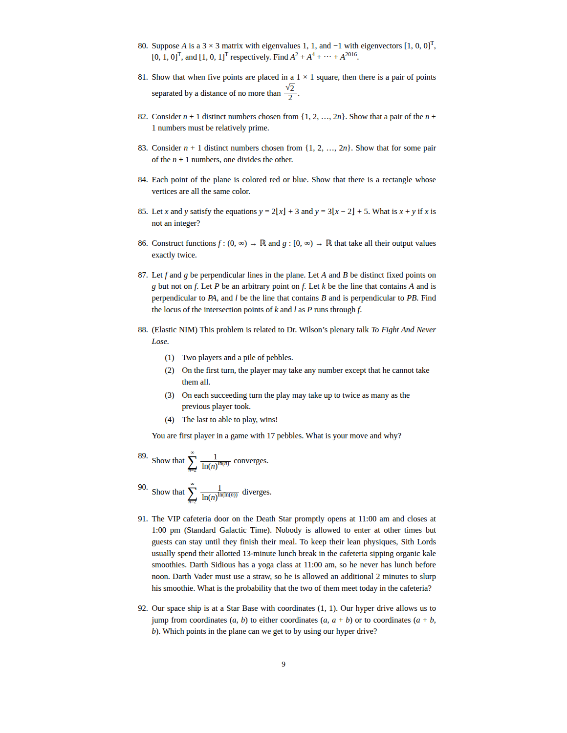80. Suppose A is a 3 × 3 matrix with eigenvalues 1, 1, and −1 with eigenvectors [1, 0, 0]T, [0, 1, 0]T, and [1, 0, 1]T respectively. Find A2 + A4 + ··· + A2016.
81. Show that when five points are placed in a 1 × 1 square, then there is a pair of points separated by a distance of no more than 22.
82. Consider n + 1 distinct numbers chosen from {1, 2, …, 2n}. Show that a pair of the n + 1 numbers must be relatively prime.
83. Consider n + 1 distinct numbers chosen from {1, 2, …, 2n}. Show that for some pair of the n + 1 numbers, one divides the other.
84. Each point of the plane is colored red or blue. Show that there is a rectangle whose vertices are all the same color.
85. Let x and y satisfy the equations y = 2⌊x⌋ + 3 and y = 3⌊x − 2⌋ + 5. What is x + y if x is not an integer?
86. Construct functions f : (0, ∞) → ℝ and g : [0, ∞) → ℝ that take all their output values exactly twice.
87. Let f and g be perpendicular lines in the plane. Let A and B be distinct fixed points on g but not on f. Let P be an arbitrary point on f. Let k be the line that contains A and is perpendicular to PA, and l be the line that contains B and is perpendicular to PB. Find the locus of the intersection points of k and l as P runs through f.
88. (Elastic NIM) This problem is related to Dr. Wilson’s plenary talk To Fight And Never Lose.
(1) Two players and a pile of pebbles.
(2) On the first turn, the player may take any number except that he cannot take them all.
(3) On each succeeding turn the play may take up to twice as many as the previous player took.
(4) The last to able to play, wins!
You are first player in a game with 17 pebbles. What is your move and why?
89. Show that ∞∑n=21 ln(n)ln(n) converges.
90. Show that ∞∑n=21 ln(n)ln(ln(n)) diverges.
91. The VIP cafeteria door on the Death Star promptly opens at 11:00 am and closes at 1:00 pm (Standard Galactic Time). Nobody is allowed to enter at other times but guests can stay until they finish their meal. To keep their lean physiques, Sith Lords usually spend their allotted 13-minute lunch break in the cafeteria sipping organic kale smoothies. Darth Sidious has a yoga class at 11:00 am, so he never has lunch before noon. Darth Vader must use a straw, so he is allowed an additional 2 minutes to slurp his smoothie. What is the probability that the two of them meet today in the cafeteria?
92. Our space ship is at a Star Base with coordinates (1, 1). Our hyper drive allows us to jump from coordinates (a, b) to either coordinates (a, a + b) or to coordinates (a + b, b). Which points in the plane can we get to by using our hyper drive?
9